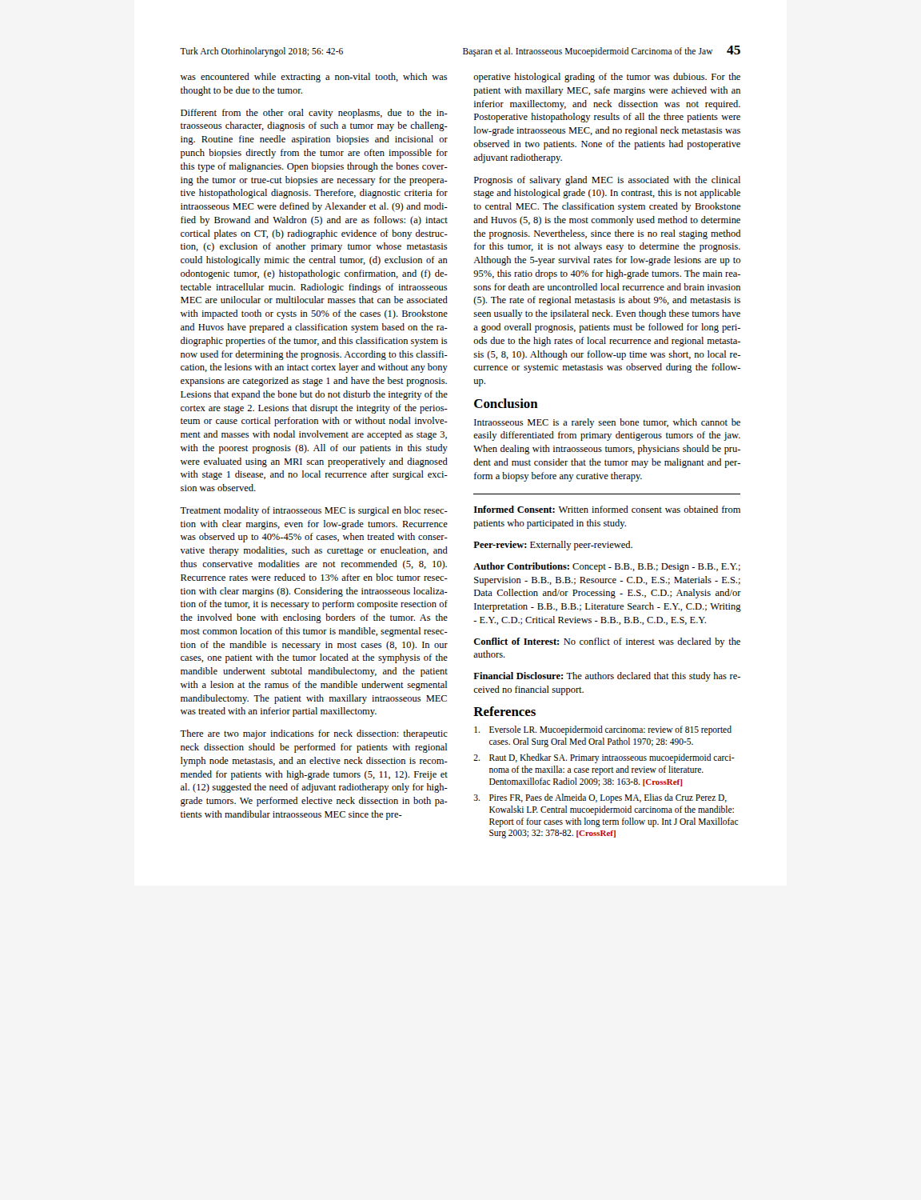Turk Arch Otorhinolaryngol 2018; 56: 42-6
Başaran et al. Intraosseous Mucoepidermoid Carcinoma of the Jaw 45
was encountered while extracting a non-vital tooth, which was thought to be due to the tumor.
Different from the other oral cavity neoplasms, due to the intraosseous character, diagnosis of such a tumor may be challenging. Routine fine needle aspiration biopsies and incisional or punch biopsies directly from the tumor are often impossible for this type of malignancies. Open biopsies through the bones covering the tumor or true-cut biopsies are necessary for the preoperative histopathological diagnosis. Therefore, diagnostic criteria for intraosseous MEC were defined by Alexander et al. (9) and modified by Browand and Waldron (5) and are as follows: (a) intact cortical plates on CT, (b) radiographic evidence of bony destruction, (c) exclusion of another primary tumor whose metastasis could histologically mimic the central tumor, (d) exclusion of an odontogenic tumor, (e) histopathologic confirmation, and (f) detectable intracellular mucin. Radiologic findings of intraosseous MEC are unilocular or multilocular masses that can be associated with impacted tooth or cysts in 50% of the cases (1). Brookstone and Huvos have prepared a classification system based on the radiographic properties of the tumor, and this classification system is now used for determining the prognosis. According to this classification, the lesions with an intact cortex layer and without any bony expansions are categorized as stage 1 and have the best prognosis. Lesions that expand the bone but do not disturb the integrity of the cortex are stage 2. Lesions that disrupt the integrity of the periosteum or cause cortical perforation with or without nodal involvement and masses with nodal involvement are accepted as stage 3, with the poorest prognosis (8). All of our patients in this study were evaluated using an MRI scan preoperatively and diagnosed with stage 1 disease, and no local recurrence after surgical excision was observed.
Treatment modality of intraosseous MEC is surgical en bloc resection with clear margins, even for low-grade tumors. Recurrence was observed up to 40%-45% of cases, when treated with conservative therapy modalities, such as curettage or enucleation, and thus conservative modalities are not recommended (5, 8, 10). Recurrence rates were reduced to 13% after en bloc tumor resection with clear margins (8). Considering the intraosseous localization of the tumor, it is necessary to perform composite resection of the involved bone with enclosing borders of the tumor. As the most common location of this tumor is mandible, segmental resection of the mandible is necessary in most cases (8, 10). In our cases, one patient with the tumor located at the symphysis of the mandible underwent subtotal mandibulectomy, and the patient with a lesion at the ramus of the mandible underwent segmental mandibulectomy. The patient with maxillary intraosseous MEC was treated with an inferior partial maxillectomy.
There are two major indications for neck dissection: therapeutic neck dissection should be performed for patients with regional lymph node metastasis, and an elective neck dissection is recommended for patients with high-grade tumors (5, 11, 12). Freije et al. (12) suggested the need of adjuvant radiotherapy only for high-grade tumors. We performed elective neck dissection in both patients with mandibular intraosseous MEC since the pre-
operative histological grading of the tumor was dubious. For the patient with maxillary MEC, safe margins were achieved with an inferior maxillectomy, and neck dissection was not required. Postoperative histopathology results of all the three patients were low-grade intraosseous MEC, and no regional neck metastasis was observed in two patients. None of the patients had postoperative adjuvant radiotherapy.
Prognosis of salivary gland MEC is associated with the clinical stage and histological grade (10). In contrast, this is not applicable to central MEC. The classification system created by Brookstone and Huvos (5, 8) is the most commonly used method to determine the prognosis. Nevertheless, since there is no real staging method for this tumor, it is not always easy to determine the prognosis. Although the 5-year survival rates for low-grade lesions are up to 95%, this ratio drops to 40% for high-grade tumors. The main reasons for death are uncontrolled local recurrence and brain invasion (5). The rate of regional metastasis is about 9%, and metastasis is seen usually to the ipsilateral neck. Even though these tumors have a good overall prognosis, patients must be followed for long periods due to the high rates of local recurrence and regional metastasis (5, 8, 10). Although our follow-up time was short, no local recurrence or systemic metastasis was observed during the follow-up.
Conclusion
Intraosseous MEC is a rarely seen bone tumor, which cannot be easily differentiated from primary dentigerous tumors of the jaw. When dealing with intraosseous tumors, physicians should be prudent and must consider that the tumor may be malignant and perform a biopsy before any curative therapy.
Informed Consent: Written informed consent was obtained from patients who participated in this study.
Peer-review: Externally peer-reviewed.
Author Contributions: Concept - B.B., B.B.; Design - B.B., E.Y.; Supervision - B.B., B.B.; Resource - C.D., E.S.; Materials - E.S.; Data Collection and/or Processing - E.S., C.D.; Analysis and/or Interpretation - B.B., B.B.; Literature Search - E.Y., C.D.; Writing - E.Y., C.D.; Critical Reviews - B.B., B.B., C.D., E.S, E.Y.
Conflict of Interest: No conflict of interest was declared by the authors.
Financial Disclosure: The authors declared that this study has received no financial support.
References
Eversole LR. Mucoepidermoid carcinoma: review of 815 reported cases. Oral Surg Oral Med Oral Pathol 1970; 28: 490-5.
Raut D, Khedkar SA. Primary intraosseous mucoepidermoid carcinoma of the maxilla: a case report and review of literature. Dentomaxillofac Radiol 2009; 38: 163-8. [CrossRef]
Pires FR, Paes de Almeida O, Lopes MA, Elias da Cruz Perez D, Kowalski LP. Central mucoepidermoid carcinoma of the mandible: Report of four cases with long term follow up. Int J Oral Maxillofac Surg 2003; 32: 378-82. [CrossRef]